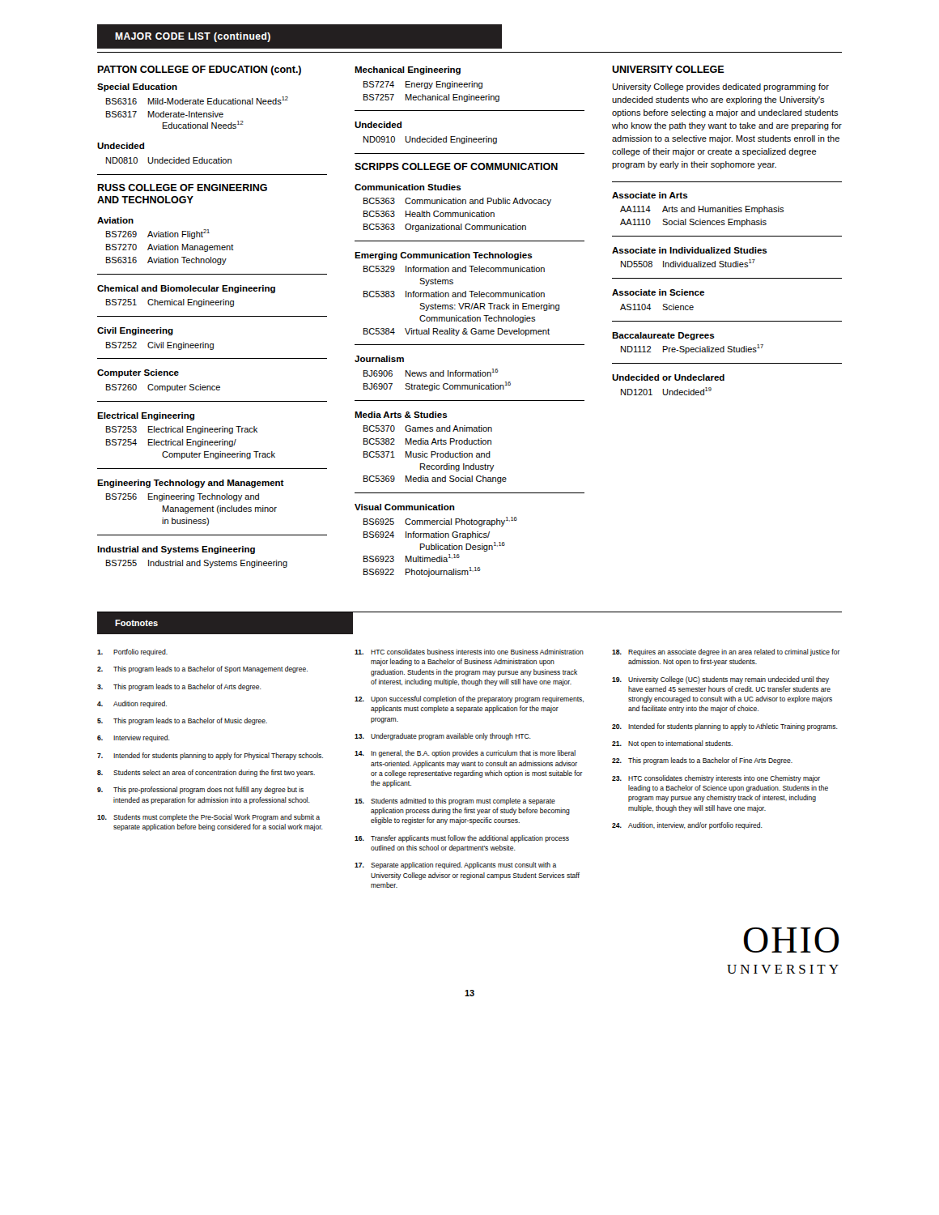MAJOR CODE LIST (continued)
PATTON COLLEGE OF EDUCATION (cont.)
Special Education
BS6316
Mild-Moderate Educational Needs12
BS6317
Moderate-IntensiveEducational Needs12
Undecided
ND0810
Undecided Education
RUSS COLLEGE OF ENGINEERING
AND TECHNOLOGY
Aviation
BS7269
Aviation Flight21
BS7270
Aviation Management
BS6316
Aviation Technology
Chemical and Biomolecular Engineering
BS7251
Chemical Engineering
Civil Engineering
BS7252
Civil Engineering
Computer Science
BS7260
Computer Science
Electrical Engineering
BS7253
Electrical Engineering Track
BS7254
Electrical Engineering/Computer Engineering Track
Engineering Technology and Management
BS7256
Engineering Technology andManagement (includes minor in business)
Industrial and Systems Engineering
BS7255
Industrial and Systems Engineering
Mechanical Engineering
BS7274
Energy Engineering
BS7257
Mechanical Engineering
Undecided
ND0910
Undecided Engineering
SCRIPPS COLLEGE OF COMMUNICATION
Communication Studies
BC5363
Communication and Public Advocacy
BC5363
Health Communication
BC5363
Organizational Communication
Emerging Communication Technologies
BC5329
Information and TelecommunicationSystems
BC5383
Information and TelecommunicationSystems: VR/AR Track in Emerging Communication Technologies
BC5384
Virtual Reality & Game Development
Journalism
BJ6906
News and Information16
BJ6907
Strategic Communication16
Media Arts & Studies
BC5370
Games and Animation
BC5382
Media Arts Production
BC5371
Music Production andRecording Industry
BC5369
Media and Social Change
Visual Communication
BS6925
Commercial Photography1,16
BS6924
Information Graphics/Publication Design1,16
BS6923
Multimedia1,16
BS6922
Photojournalism1,16
UNIVERSITY COLLEGE
University College provides dedicated programming for undecided students who are exploring the University's options before selecting a major and undeclared students who know the path they want to take and are preparing for admission to a selective major. Most students enroll in the college of their major or create a specialized degree program by early in their sophomore year.
Associate in Arts
AA1114
Arts and Humanities Emphasis
AA1110
Social Sciences Emphasis
Associate in Individualized Studies
ND5508
Individualized Studies17
Associate in Science
AS1104
Science
Baccalaureate Degrees
ND1112
Pre-Specialized Studies17
Undecided or Undeclared
ND1201
Undecided19
Footnotes
1.
Portfolio required.
2.
This program leads to a Bachelor of Sport Management degree.
3.
This program leads to a Bachelor of Arts degree.
4.
Audition required.
5.
This program leads to a Bachelor of Music degree.
6.
Interview required.
7.
Intended for students planning to apply for Physical Therapy schools.
8.
Students select an area of concentration during the first two years.
9.
This pre-professional program does not fulfill any degree but is intended as preparation for admission into a professional school.
10.
Students must complete the Pre-Social Work Program and submit a separate application before being considered for a social work major.
11.
HTC consolidates business interests into one Business Administration major leading to a Bachelor of Business Administration upon graduation. Students in the program may pursue any business track of interest, including multiple, though they will still have one major.
12.
Upon successful completion of the preparatory program requirements, applicants must complete a separate application for the major program.
13.
Undergraduate program available only through HTC.
14.
In general, the B.A. option provides a curriculum that is more liberal arts-oriented. Applicants may want to consult an admissions advisor or a college representative regarding which option is most suitable for the applicant.
15.
Students admitted to this program must complete a separate application process during the first year of study before becoming eligible to register for any major-specific courses.
16.
Transfer applicants must follow the additional application process outlined on this school or department's website.
17.
Separate application required. Applicants must consult with a University College advisor or regional campus Student Services staff member.
18.
Requires an associate degree in an area related to criminal justice for admission. Not open to first-year students.
19.
University College (UC) students may remain undecided until they have earned 45 semester hours of credit. UC transfer students are strongly encouraged to consult with a UC advisor to explore majors and facilitate entry into the major of choice.
20.
Intended for students planning to apply to Athletic Training programs.
21.
Not open to international students.
22.
This program leads to a Bachelor of Fine Arts Degree.
23.
HTC consolidates chemistry interests into one Chemistry major leading to a Bachelor of Science upon graduation. Students in the program may pursue any chemistry track of interest, including multiple, though they will still have one major.
24.
Audition, interview, and/or portfolio required.
OHIO
UNIVERSITY
13